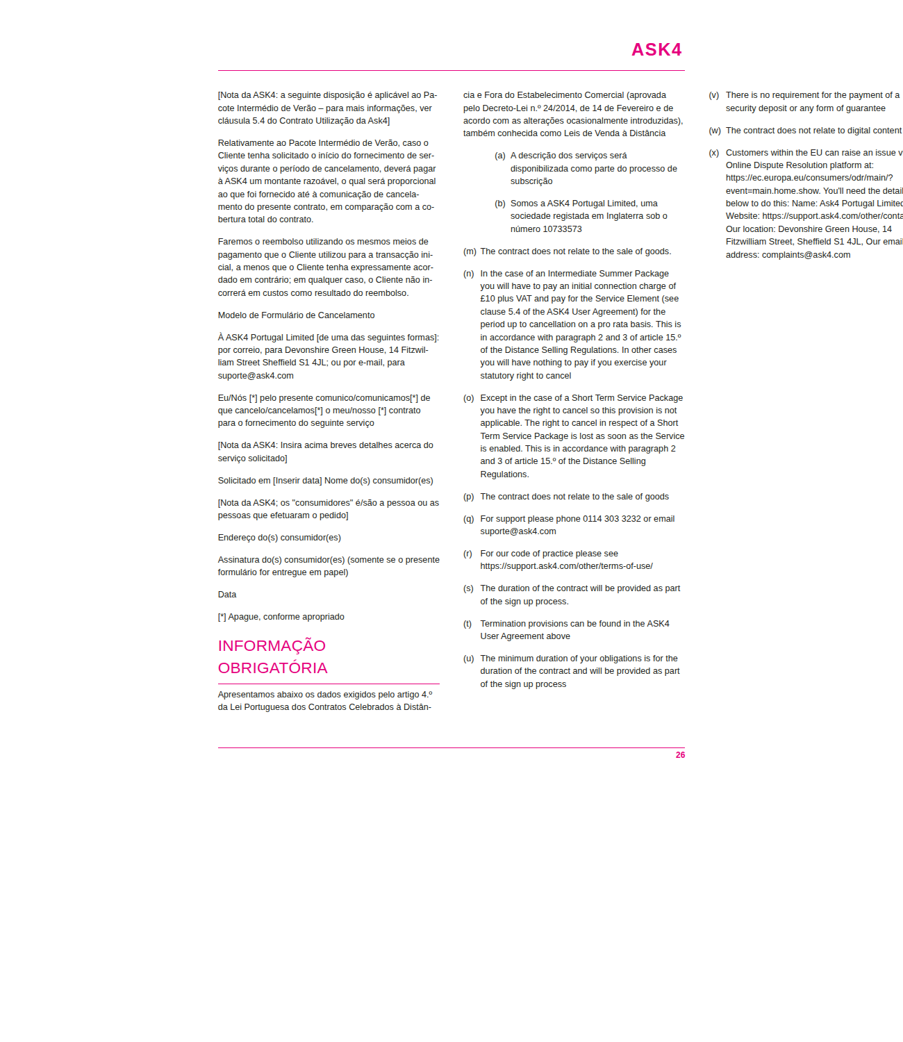ASK4
[Nota da ASK4: a seguinte disposição é aplicável ao Pacote Intermédio de Verão – para mais informações, ver cláusula 5.4 do Contrato Utilização da Ask4]
Relativamente ao Pacote Intermédio de Verão, caso o Cliente tenha solicitado o início do fornecimento de serviços durante o período de cancelamento, deverá pagar à ASK4 um montante razoável, o qual será proporcional ao que foi fornecido até à comunicação de cancelamento do presente contrato, em comparação com a cobertura total do contrato.
Faremos o reembolso utilizando os mesmos meios de pagamento que o Cliente utilizou para a transacção inicial, a menos que o Cliente tenha expressamente acordado em contrário; em qualquer caso, o Cliente não incorrerá em custos como resultado do reembolso.
Modelo de Formulário de Cancelamento
À ASK4 Portugal Limited [de uma das seguintes formas]: por correio, para Devonshire Green House, 14 Fitzwilliam Street Sheffield S1 4JL; ou por e-mail, para suporte@ask4.com
Eu/Nós [*] pelo presente comunico/comunicamos[*] de que cancelo/cancelamos[*] o meu/nosso [*] contrato para o fornecimento do seguinte serviço
[Nota da ASK4: Insira acima breves detalhes acerca do serviço solicitado]
Solicitado em [Inserir data] Nome do(s) consumidor(es)
[Nota da ASK4; os "consumidores" é/são a pessoa ou as pessoas que efetuaram o pedido]
Endereço do(s) consumidor(es)
Assinatura do(s) consumidor(es) (somente se o presente formulário for entregue em papel)
Data
[*] Apague, conforme apropriado
INFORMAÇÃO OBRIGATÓRIA
Apresentamos abaixo os dados exigidos pelo artigo 4.º da Lei Portuguesa dos Contratos Celebrados à Distância e Fora do Estabelecimento Comercial (aprovada pelo Decreto-Lei n.º 24/2014, de 14 de Fevereiro e de acordo com as alterações ocasionalmente introduzidas), também conhecida como Leis de Venda à Distância
(a) A descrição dos serviços será disponibilizada como parte do processo de subscrição
(b) Somos a ASK4 Portugal Limited, uma sociedade registada em Inglaterra sob o número 10733573
(m) The contract does not relate to the sale of goods.
(n) In the case of an Intermediate Summer Package you will have to pay an initial connection charge of £10 plus VAT and pay for the Service Element (see clause 5.4 of the ASK4 User Agreement) for the period up to cancellation on a pro rata basis. This is in accordance with paragraph 2 and 3 of article 15.º of the Distance Selling Regulations. In other cases you will have nothing to pay if you exercise your statutory right to cancel
(o) Except in the case of a Short Term Service Package you have the right to cancel so this provision is not applicable. The right to cancel in respect of a Short Term Service Package is lost as soon as the Service is enabled. This is in accordance with paragraph 2 and 3 of article 15.º of the Distance Selling Regulations.
(p) The contract does not relate to the sale of goods
(q) For support please phone 0114 303 3232 or email suporte@ask4.com
(r) For our code of practice please see https://support.ask4.com/other/terms-of-use/
(s) The duration of the contract will be provided as part of the sign up process.
(t) Termination provisions can be found in the ASK4 User Agreement above
(u) The minimum duration of your obligations is for the duration of the contract and will be provided as part of the sign up process
(v) There is no requirement for the payment of a security deposit or any form of guarantee
(w) The contract does not relate to digital content
(x) Customers within the EU can raise an issue via the Online Dispute Resolution platform at: https://ec.europa.eu/consumers/odr/main/?event=main.home.show. You'll need the details below to do this: Name: Ask4 Portugal Limited Website: https://support.ask4.com/other/contact-us/, Our location: Devonshire Green House, 14 Fitzwilliam Street, Sheffield S1 4JL, Our email address: complaints@ask4.com
26